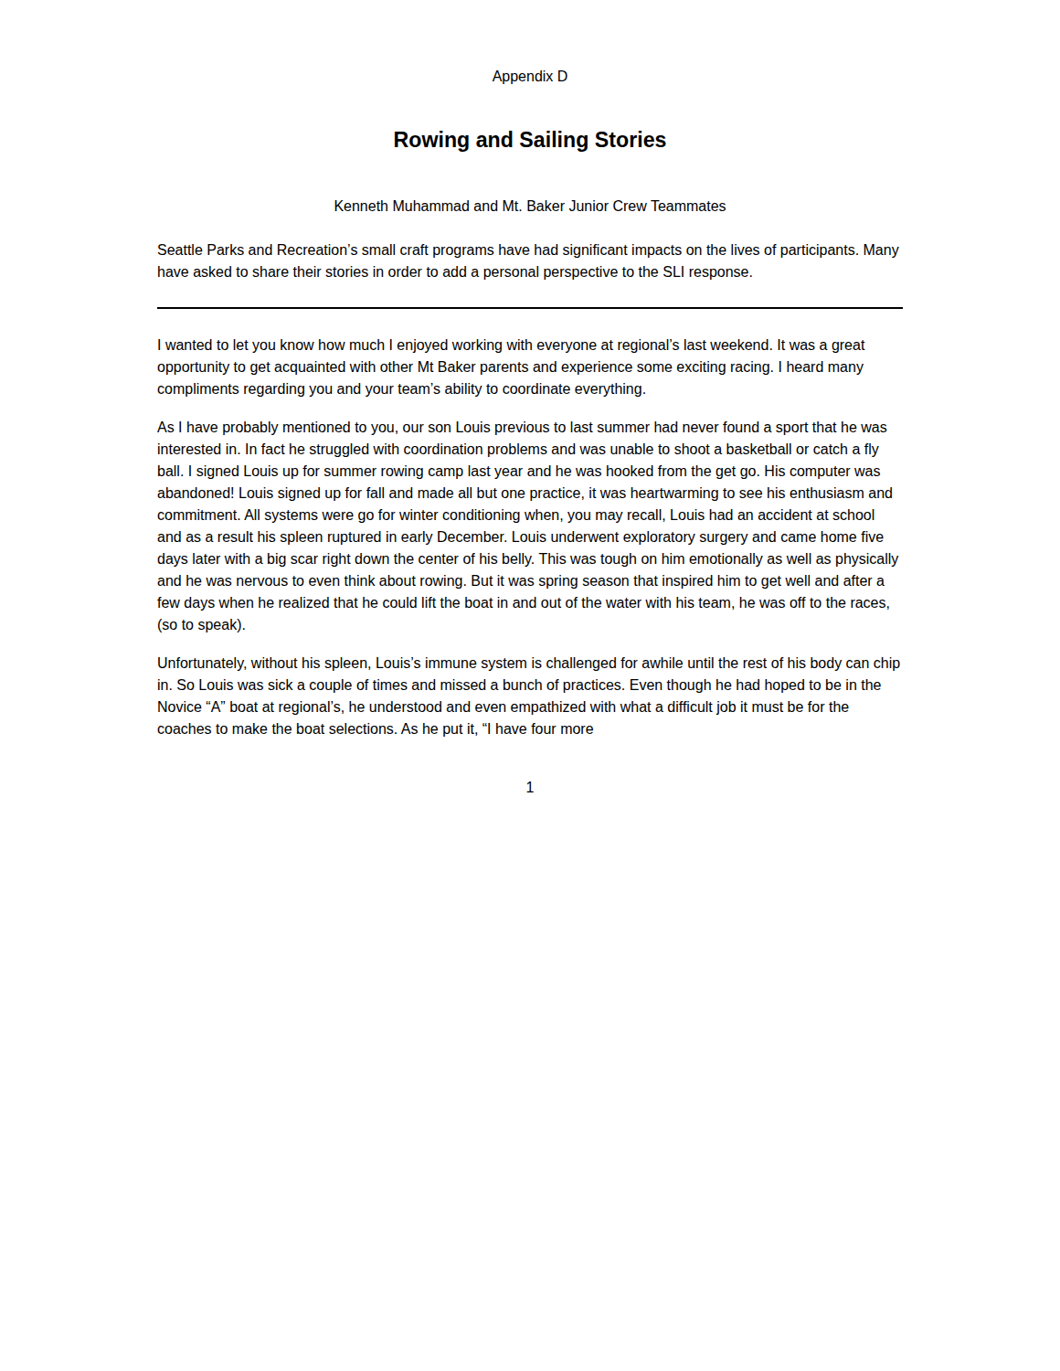Appendix D
Rowing and Sailing Stories
Kenneth Muhammad and Mt. Baker Junior Crew Teammates
Seattle Parks and Recreation’s small craft programs have had significant impacts on the lives of participants. Many have asked to share their stories in order to add a personal perspective to the SLI response.
I wanted to let you know how much I enjoyed working with everyone at regional’s last weekend. It was a great opportunity to get acquainted with other Mt Baker parents and experience some exciting racing. I heard many compliments regarding you and your team’s ability to coordinate everything.
As I have probably mentioned to you, our son Louis previous to last summer had never found a sport that he was interested in. In fact he struggled with coordination problems and was unable to shoot a basketball or catch a fly ball. I signed Louis up for summer rowing camp last year and he was hooked from the get go. His computer was abandoned! Louis signed up for fall and made all but one practice, it was heartwarming to see his enthusiasm and commitment. All systems were go for winter conditioning when, you may recall, Louis had an accident at school and as a result his spleen ruptured in early December. Louis underwent exploratory surgery and came home five days later with a big scar right down the center of his belly. This was tough on him emotionally as well as physically and he was nervous to even think about rowing. But it was spring season that inspired him to get well and after a few days when he realized that he could lift the boat in and out of the water with his team, he was off to the races, (so to speak).
Unfortunately, without his spleen, Louis’s immune system is challenged for awhile until the rest of his body can chip in. So Louis was sick a couple of times and missed a bunch of practices. Even though he had hoped to be in the Novice “A” boat at regional’s, he understood and even empathized with what a difficult job it must be for the coaches to make the boat selections. As he put it, “I have four more
1